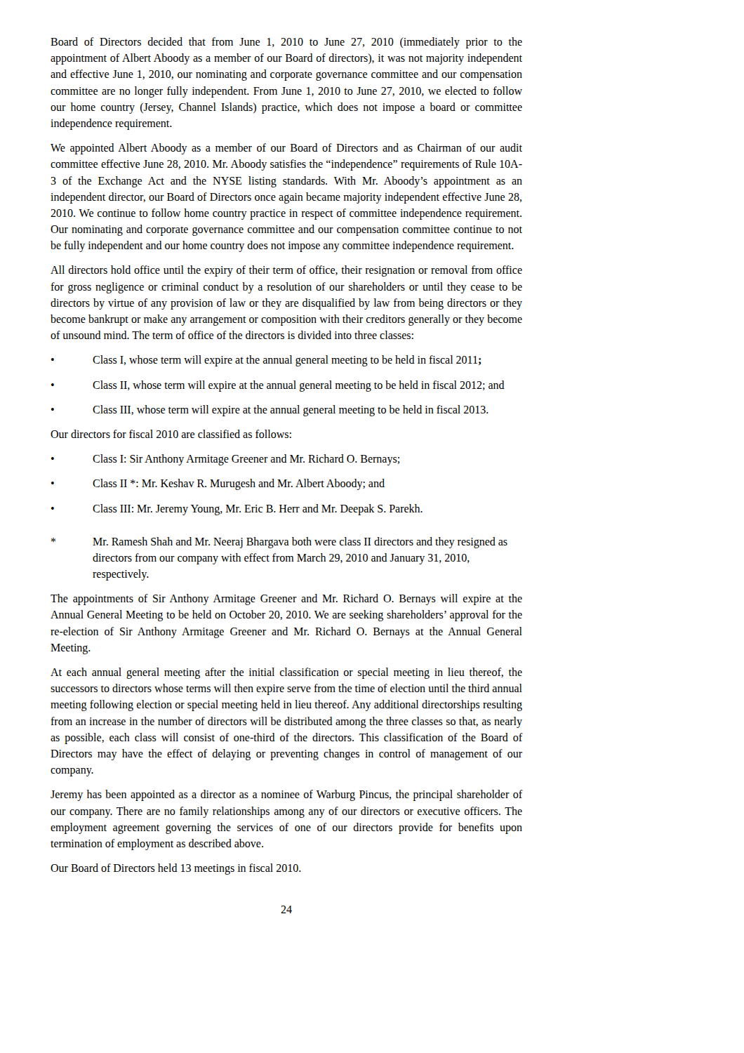Board of Directors decided that from June 1, 2010 to June 27, 2010 (immediately prior to the appointment of Albert Aboody as a member of our Board of directors), it was not majority independent and effective June 1, 2010, our nominating and corporate governance committee and our compensation committee are no longer fully independent. From June 1, 2010 to June 27, 2010, we elected to follow our home country (Jersey, Channel Islands) practice, which does not impose a board or committee independence requirement.
We appointed Albert Aboody as a member of our Board of Directors and as Chairman of our audit committee effective June 28, 2010. Mr. Aboody satisfies the “independence” requirements of Rule 10A-3 of the Exchange Act and the NYSE listing standards. With Mr. Aboody’s appointment as an independent director, our Board of Directors once again became majority independent effective June 28, 2010. We continue to follow home country practice in respect of committee independence requirement. Our nominating and corporate governance committee and our compensation committee continue to not be fully independent and our home country does not impose any committee independence requirement.
All directors hold office until the expiry of their term of office, their resignation or removal from office for gross negligence or criminal conduct by a resolution of our shareholders or until they cease to be directors by virtue of any provision of law or they are disqualified by law from being directors or they become bankrupt or make any arrangement or composition with their creditors generally or they become of unsound mind. The term of office of the directors is divided into three classes:
•Class I, whose term will expire at the annual general meeting to be held in fiscal 2011;
•Class II, whose term will expire at the annual general meeting to be held in fiscal 2012; and
•Class III, whose term will expire at the annual general meeting to be held in fiscal 2013.
Our directors for fiscal 2010 are classified as follows:
•Class I: Sir Anthony Armitage Greener and Mr. Richard O. Bernays;
•Class II *: Mr. Keshav R. Murugesh and Mr. Albert Aboody; and
•Class III: Mr. Jeremy Young, Mr. Eric B. Herr and Mr. Deepak S. Parekh.
* Mr. Ramesh Shah and Mr. Neeraj Bhargava both were class II directors and they resigned as directors from our company with effect from March 29, 2010 and January 31, 2010, respectively.
The appointments of Sir Anthony Armitage Greener and Mr. Richard O. Bernays will expire at the Annual General Meeting to be held on October 20, 2010. We are seeking shareholders’ approval for the re-election of Sir Anthony Armitage Greener and Mr. Richard O. Bernays at the Annual General Meeting.
At each annual general meeting after the initial classification or special meeting in lieu thereof, the successors to directors whose terms will then expire serve from the time of election until the third annual meeting following election or special meeting held in lieu thereof. Any additional directorships resulting from an increase in the number of directors will be distributed among the three classes so that, as nearly as possible, each class will consist of one-third of the directors. This classification of the Board of Directors may have the effect of delaying or preventing changes in control of management of our company.
Jeremy has been appointed as a director as a nominee of Warburg Pincus, the principal shareholder of our company. There are no family relationships among any of our directors or executive officers. The employment agreement governing the services of one of our directors provide for benefits upon termination of employment as described above.
Our Board of Directors held 13 meetings in fiscal 2010.
24